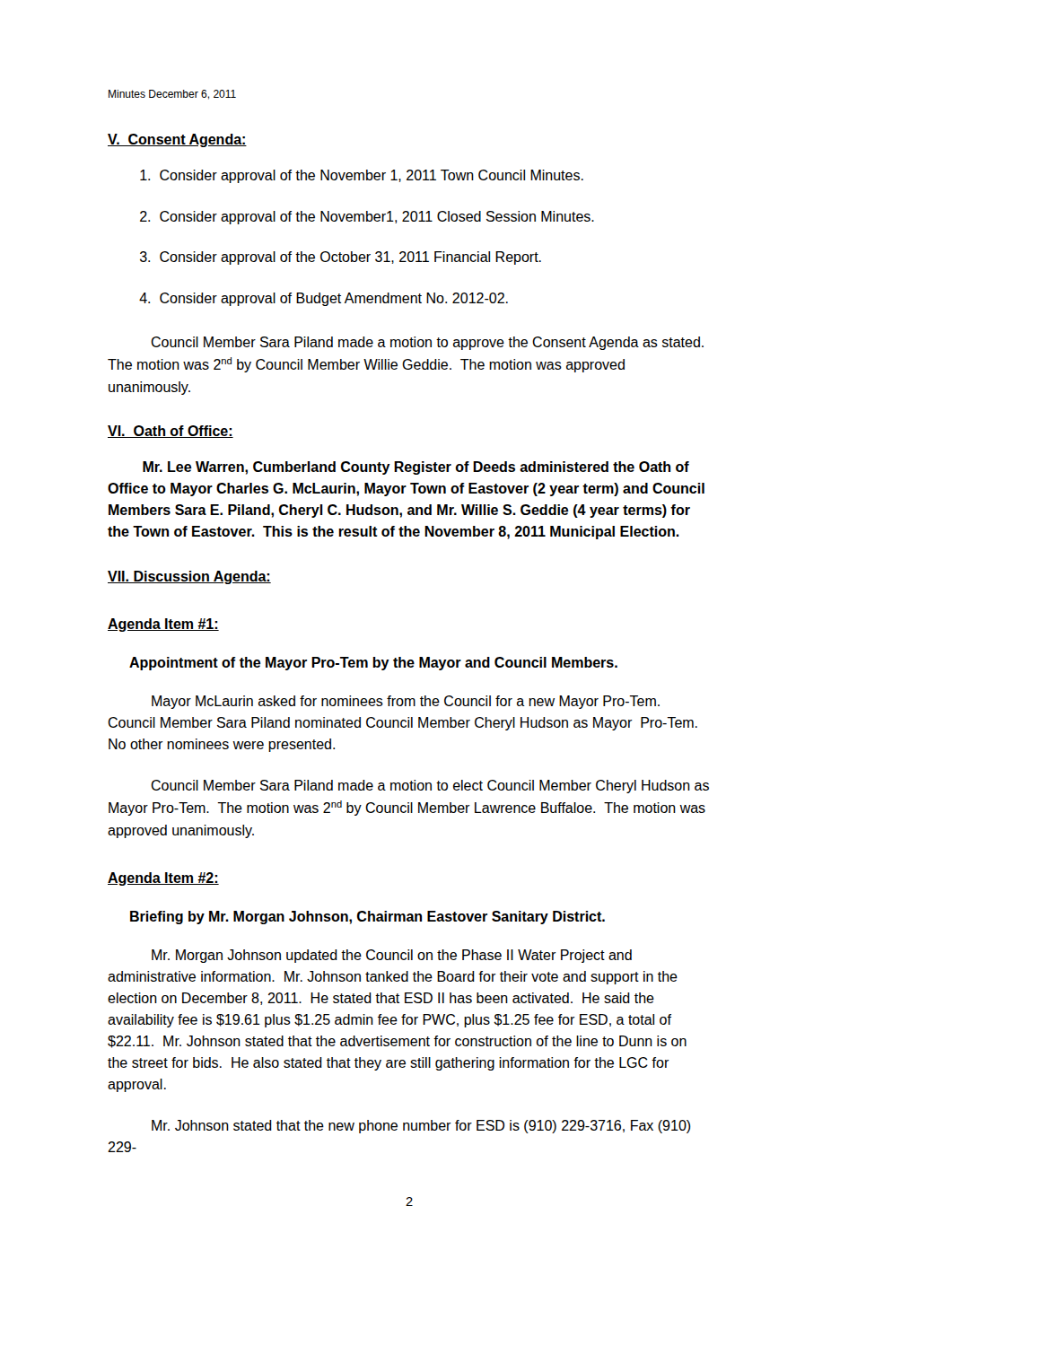Minutes December 6, 2011
V. Consent Agenda:
1. Consider approval of the November 1, 2011 Town Council Minutes.
2. Consider approval of the November1, 2011 Closed Session Minutes.
3. Consider approval of the October 31, 2011 Financial Report.
4. Consider approval of Budget Amendment No. 2012-02.
Council Member Sara Piland made a motion to approve the Consent Agenda as stated. The motion was 2nd by Council Member Willie Geddie. The motion was approved unanimously.
VI. Oath of Office:
Mr. Lee Warren, Cumberland County Register of Deeds administered the Oath of Office to Mayor Charles G. McLaurin, Mayor Town of Eastover (2 year term) and Council Members Sara E. Piland, Cheryl C. Hudson, and Mr. Willie S. Geddie (4 year terms) for the Town of Eastover. This is the result of the November 8, 2011 Municipal Election.
VII. Discussion Agenda:
Agenda Item #1:
Appointment of the Mayor Pro-Tem by the Mayor and Council Members.
Mayor McLaurin asked for nominees from the Council for a new Mayor Pro-Tem. Council Member Sara Piland nominated Council Member Cheryl Hudson as Mayor Pro-Tem. No other nominees were presented.
Council Member Sara Piland made a motion to elect Council Member Cheryl Hudson as Mayor Pro-Tem. The motion was 2nd by Council Member Lawrence Buffaloe. The motion was approved unanimously.
Agenda Item #2:
Briefing by Mr. Morgan Johnson, Chairman Eastover Sanitary District.
Mr. Morgan Johnson updated the Council on the Phase II Water Project and administrative information. Mr. Johnson tanked the Board for their vote and support in the election on December 8, 2011. He stated that ESD II has been activated. He said the availability fee is $19.61 plus $1.25 admin fee for PWC, plus $1.25 fee for ESD, a total of $22.11. Mr. Johnson stated that the advertisement for construction of the line to Dunn is on the street for bids. He also stated that they are still gathering information for the LGC for approval.
Mr. Johnson stated that the new phone number for ESD is (910) 229-3716, Fax (910) 229-
2